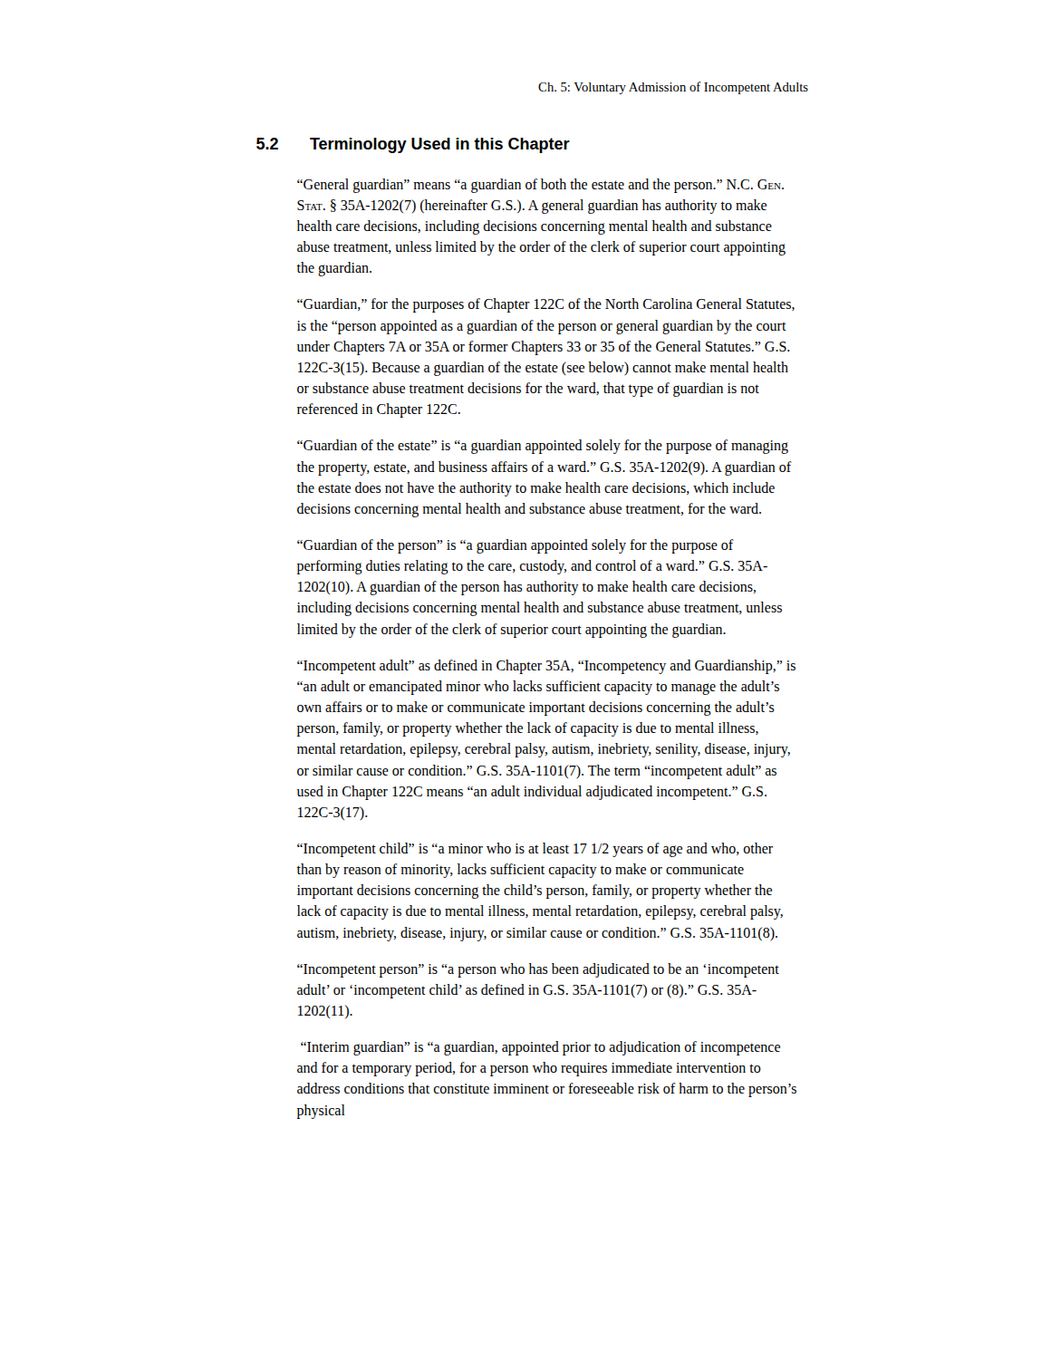Ch. 5: Voluntary Admission of Incompetent Adults
5.2 Terminology Used in this Chapter
“General guardian” means “a guardian of both the estate and the person.” N.C. Gen. Stat. § 35A-1202(7) (hereinafter G.S.). A general guardian has authority to make health care decisions, including decisions concerning mental health and substance abuse treatment, unless limited by the order of the clerk of superior court appointing the guardian.
“Guardian,” for the purposes of Chapter 122C of the North Carolina General Statutes, is the “person appointed as a guardian of the person or general guardian by the court under Chapters 7A or 35A or former Chapters 33 or 35 of the General Statutes.” G.S. 122C-3(15). Because a guardian of the estate (see below) cannot make mental health or substance abuse treatment decisions for the ward, that type of guardian is not referenced in Chapter 122C.
“Guardian of the estate” is “a guardian appointed solely for the purpose of managing the property, estate, and business affairs of a ward.” G.S. 35A-1202(9). A guardian of the estate does not have the authority to make health care decisions, which include decisions concerning mental health and substance abuse treatment, for the ward.
“Guardian of the person” is “a guardian appointed solely for the purpose of performing duties relating to the care, custody, and control of a ward.” G.S. 35A-1202(10). A guardian of the person has authority to make health care decisions, including decisions concerning mental health and substance abuse treatment, unless limited by the order of the clerk of superior court appointing the guardian.
“Incompetent adult” as defined in Chapter 35A, “Incompetency and Guardianship,” is “an adult or emancipated minor who lacks sufficient capacity to manage the adult’s own affairs or to make or communicate important decisions concerning the adult’s person, family, or property whether the lack of capacity is due to mental illness, mental retardation, epilepsy, cerebral palsy, autism, inebriety, senility, disease, injury, or similar cause or condition.” G.S. 35A-1101(7). The term “incompetent adult” as used in Chapter 122C means “an adult individual adjudicated incompetent.” G.S. 122C-3(17).
“Incompetent child” is “a minor who is at least 17 1/2 years of age and who, other than by reason of minority, lacks sufficient capacity to make or communicate important decisions concerning the child’s person, family, or property whether the lack of capacity is due to mental illness, mental retardation, epilepsy, cerebral palsy, autism, inebriety, disease, injury, or similar cause or condition.” G.S. 35A-1101(8).
“Incompetent person” is “a person who has been adjudicated to be an ‘incompetent adult’ or ‘incompetent child’ as defined in G.S. 35A-1101(7) or (8).” G.S. 35A-1202(11).
“Interim guardian” is “a guardian, appointed prior to adjudication of incompetence and for a temporary period, for a person who requires immediate intervention to address conditions that constitute imminent or foreseeable risk of harm to the person’s physical